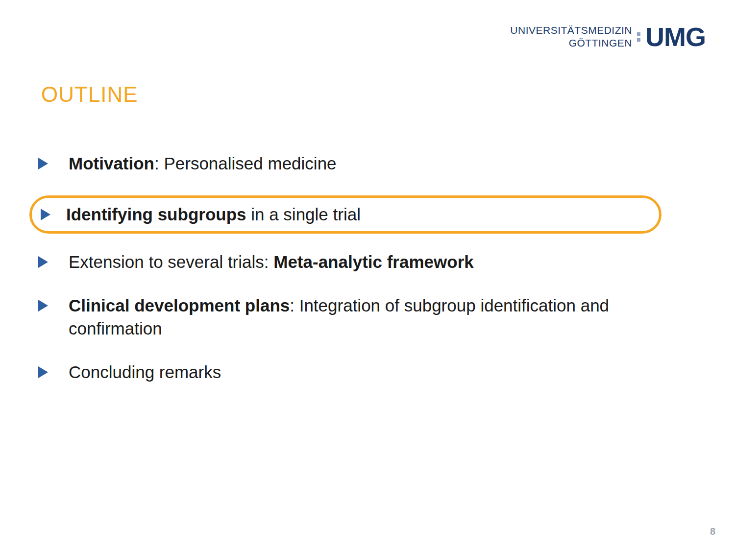UNIVERSITÄTSMEDIZIN
GÖTTINGEN
UMG
OUTLINE
Motivation: Personalised medicine
Identifying subgroups in a single trial
Extension to several trials: Meta-analytic framework
Clinical development plans: Integration of subgroup identification and confirmation
Concluding remarks
8